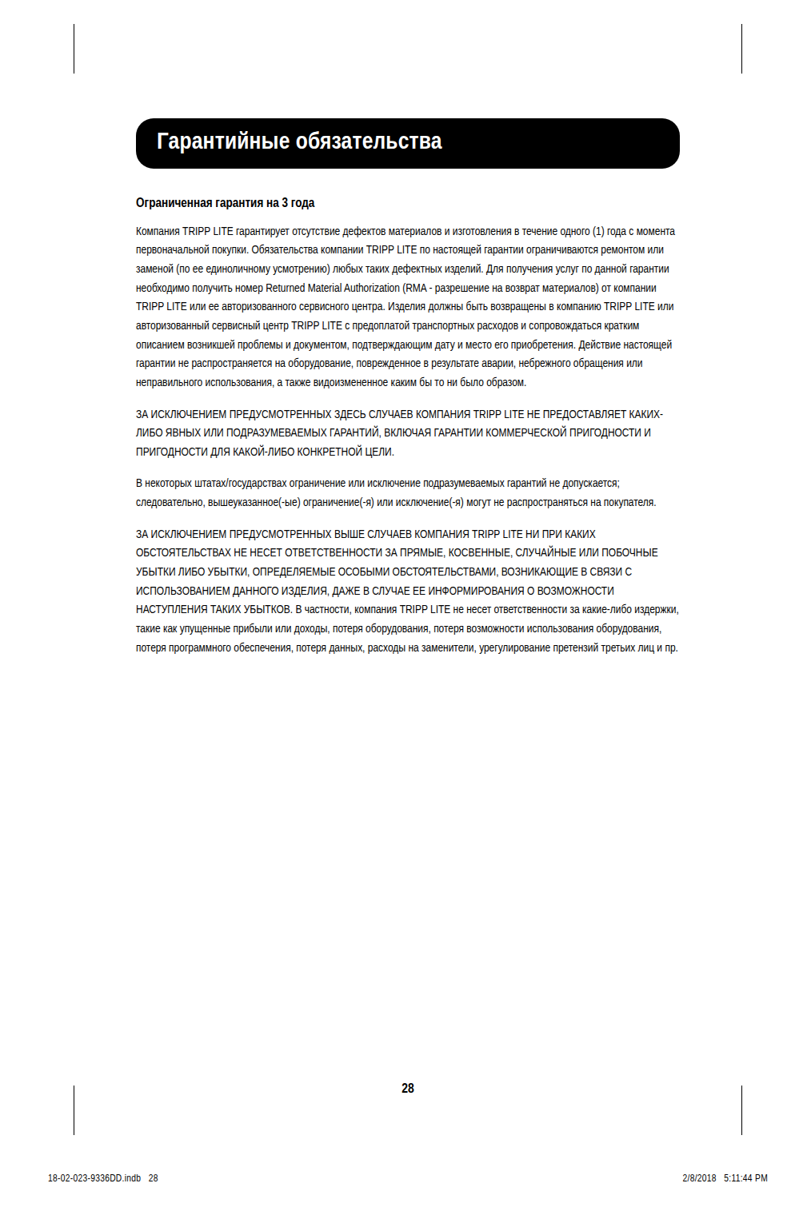Гарантийные обязательства
Ограниченная гарантия на 3 года
Компания TRIPP LITE гарантирует отсутствие дефектов материалов и изготовления в течение одного (1) года с момента первоначальной покупки. Обязательства компании TRIPP LITE по настоящей гарантии ограничиваются ремонтом или заменой (по ее единоличному усмотрению) любых таких дефектных изделий. Для получения услуг по данной гарантии необходимо получить номер Returned Material Authorization (RMA - разрешение на возврат материалов) от компании TRIPP LITE или ее авторизованного сервисного центра. Изделия должны быть возвращены в компанию TRIPP LITE или авторизованный сервисный центр TRIPP LITE с предоплатой транспортных расходов и сопровождаться кратким описанием возникшей проблемы и документом, подтверждающим дату и место его приобретения. Действие настоящей гарантии не распространяется на оборудование, поврежденное в результате аварии, небрежного обращения или неправильного использования, а также видоизмененное каким бы то ни было образом.
ЗА ИСКЛЮЧЕНИЕМ ПРЕДУСМОТРЕННЫХ ЗДЕСЬ СЛУЧАЕВ КОМПАНИЯ TRIPP LITE НЕ ПРЕДОСТАВЛЯЕТ КАКИХ-ЛИБО ЯВНЫХ ИЛИ ПОДРАЗУМЕВАЕМЫХ ГАРАНТИЙ, ВКЛЮЧАЯ ГАРАНТИИ КОММЕРЧЕСКОЙ ПРИГОДНОСТИ И ПРИГОДНОСТИ ДЛЯ КАКОЙ-ЛИБО КОНКРЕТНОЙ ЦЕЛИ.
В некоторых штатах/государствах ограничение или исключение подразумеваемых гарантий не допускается; следовательно, вышеуказанное(-ые) ограничение(-я) или исключение(-я) могут не распространяться на покупателя.
ЗА ИСКЛЮЧЕНИЕМ ПРЕДУСМОТРЕННЫХ ВЫШЕ СЛУЧАЕВ КОМПАНИЯ TRIPP LITE НИ ПРИ КАКИХ ОБСТОЯТЕЛЬСТВАХ НЕ НЕСЕТ ОТВЕТСТВЕННОСТИ ЗА ПРЯМЫЕ, КОСВЕННЫЕ, СЛУЧАЙНЫЕ ИЛИ ПОБОЧНЫЕ УБЫТКИ ЛИБО УБЫТКИ, ОПРЕДЕЛЯЕМЫЕ ОСОБЫМИ ОБСТОЯТЕЛЬСТВАМИ, ВОЗНИКАЮЩИЕ В СВЯЗИ С ИСПОЛЬЗОВАНИЕМ ДАННОГО ИЗДЕЛИЯ, ДАЖЕ В СЛУЧАЕ ЕЕ ИНФОРМИРОВАНИЯ О ВОЗМОЖНОСТИ НАСТУПЛЕНИЯ ТАКИХ УБЫТКОВ. В частности, компания TRIPP LITE не несет ответственности за какие-либо издержки, такие как упущенные прибыли или доходы, потеря оборудования, потеря возможности использования оборудования, потеря программного обеспечения, потеря данных, расходы на заменители, урегулирование претензий третьих лиц и пр.
28
18-02-023-9336DD.indb 28
2/8/2018 5:11:44 PM